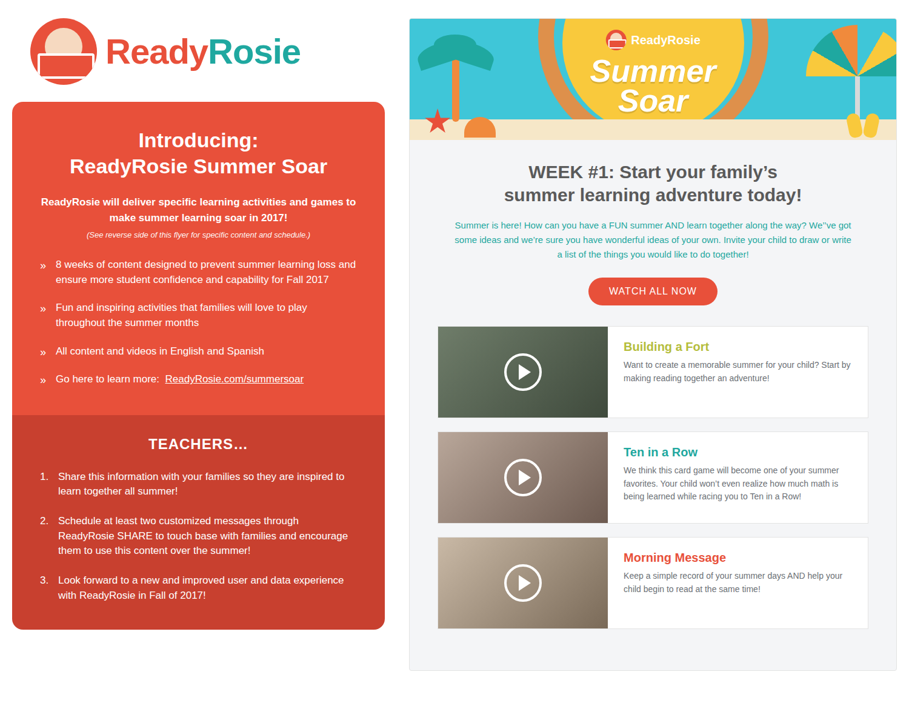Ready Rosie
Introducing:
ReadyRosie Summer Soar
ReadyRosie will deliver specific learning activities and games to make summer learning soar in 2017!
(See reverse side of this flyer for specific content and schedule.)
8 weeks of content designed to prevent summer learning loss and ensure more student confidence and capability for Fall 2017
Fun and inspiring activities that families will love to play throughout the summer months
All content and videos in English and Spanish
Go here to learn more: ReadyRosie.com/summersoar
TEACHERS…
Share this information with your families so they are inspired to learn together all summer!
Schedule at least two customized messages through ReadyRosie SHARE to touch base with families and encourage them to use this content over the summer!
Look forward to a new and improved user and data experience with ReadyRosie in Fall of 2017!
ReadyRosie
Summer
Soar
WEEK #1: Start your family’s
summer learning adventure today!
Summer is here! How can you have a FUN summer AND learn together along the way? We’’ve got some ideas and we’re sure you have wonderful ideas of your own. Invite your child to draw or write a list of the things you would like to do together!
WATCH ALL NOW
Building a Fort
Want to create a memorable summer for your child? Start by making reading together an adventure!
Ten in a Row
We think this card game will become one of your summer favorites. Your child won’t even realize how much math is being learned while racing you to Ten in a Row!
Morning Message
Keep a simple record of your summer days AND help your child begin to read at the same time!